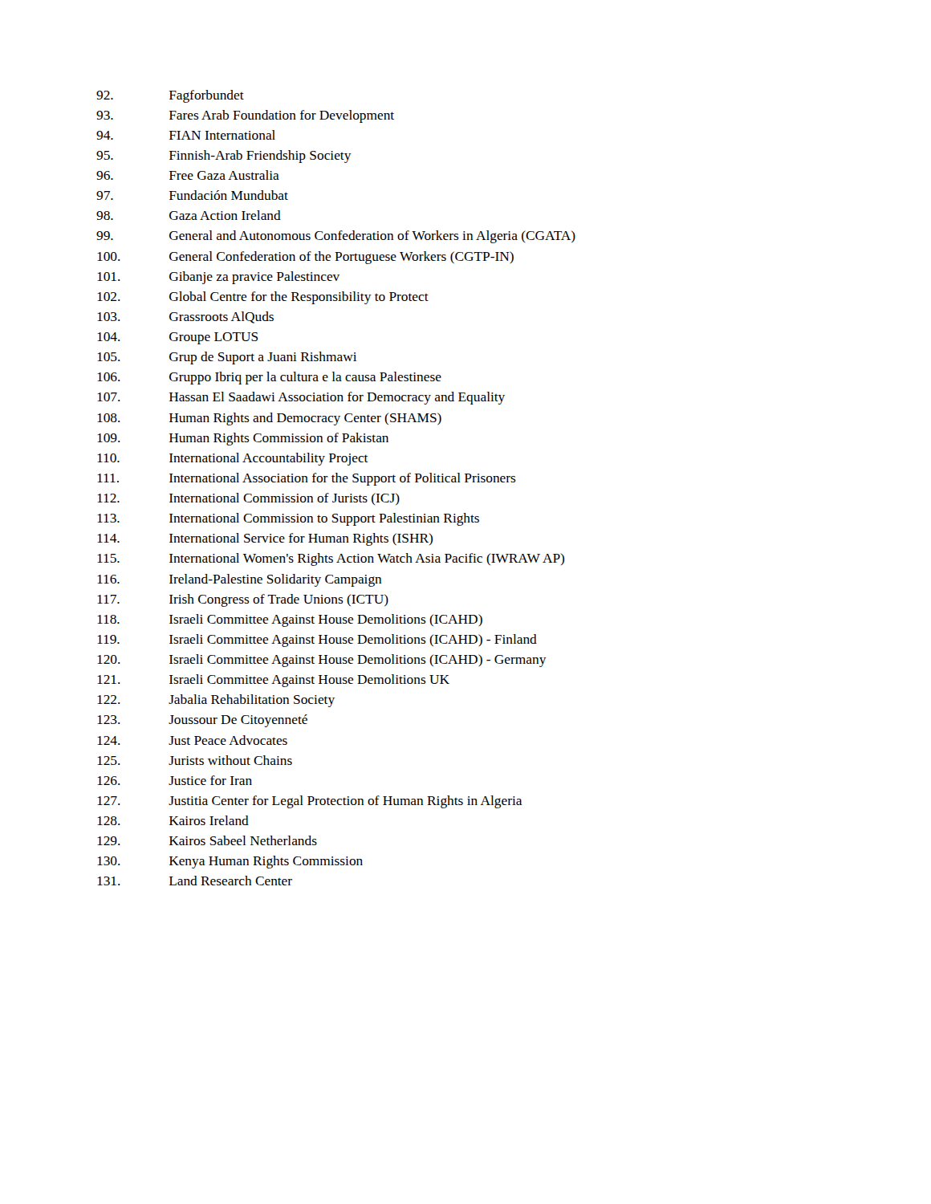92. Fagforbundet
93. Fares Arab Foundation for Development
94. FIAN International
95. Finnish-Arab Friendship Society
96. Free Gaza Australia
97. Fundación Mundubat
98. Gaza Action Ireland
99. General and Autonomous Confederation of Workers in Algeria (CGATA)
100. General Confederation of the Portuguese Workers (CGTP-IN)
101. Gibanje za pravice Palestincev
102. Global Centre for the Responsibility to Protect
103. Grassroots AlQuds
104. Groupe LOTUS
105. Grup de Suport a Juani Rishmawi
106. Gruppo Ibriq per la cultura e la causa Palestinese
107. Hassan El Saadawi Association for Democracy and Equality
108. Human Rights and Democracy Center (SHAMS)
109. Human Rights Commission of Pakistan
110. International Accountability Project
111. International Association for the Support of Political Prisoners
112. International Commission of Jurists (ICJ)
113. International Commission to Support Palestinian Rights
114. International Service for Human Rights (ISHR)
115. International Women's Rights Action Watch Asia Pacific (IWRAW AP)
116. Ireland-Palestine Solidarity Campaign
117. Irish Congress of Trade Unions (ICTU)
118. Israeli Committee Against House Demolitions (ICAHD)
119. Israeli Committee Against House Demolitions (ICAHD) - Finland
120. Israeli Committee Against House Demolitions (ICAHD) - Germany
121. Israeli Committee Against House Demolitions UK
122. Jabalia Rehabilitation Society
123. Joussour De Citoyenneté
124. Just Peace Advocates
125. Jurists without Chains
126. Justice for Iran
127. Justitia Center for Legal Protection of Human Rights in Algeria
128. Kairos Ireland
129. Kairos Sabeel Netherlands
130. Kenya Human Rights Commission
131. Land Research Center